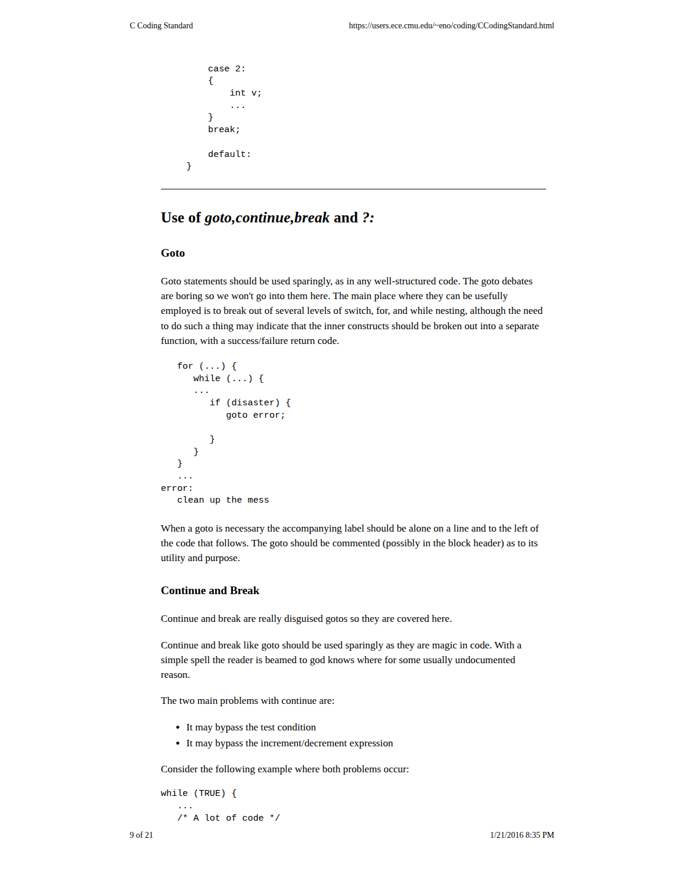C Coding Standard https://users.ece.cmu.edu/~eno/coding/CCodingStandard.html
    case 2:
    {
        int v;
        ...
    }
    break;

    default:
}
Use of goto,continue,break and ?:
Goto
Goto statements should be used sparingly, as in any well-structured code. The goto debates are boring so we won't go into them here. The main place where they can be usefully employed is to break out of several levels of switch, for, and while nesting, although the need to do such a thing may indicate that the inner constructs should be broken out into a separate function, with a success/failure return code.
   for (...) {
      while (...) {
      ...
         if (disaster) {
            goto error;

         }
      }
   }
   ...
error:
   clean up the mess
When a goto is necessary the accompanying label should be alone on a line and to the left of the code that follows. The goto should be commented (possibly in the block header) as to its utility and purpose.
Continue and Break
Continue and break are really disguised gotos so they are covered here.
Continue and break like goto should be used sparingly as they are magic in code. With a simple spell the reader is beamed to god knows where for some usually undocumented reason.
The two main problems with continue are:
It may bypass the test condition
It may bypass the increment/decrement expression
Consider the following example where both problems occur:
while (TRUE) {
   ...
   /* A lot of code */
9 of 21 1/21/2016 8:35 PM